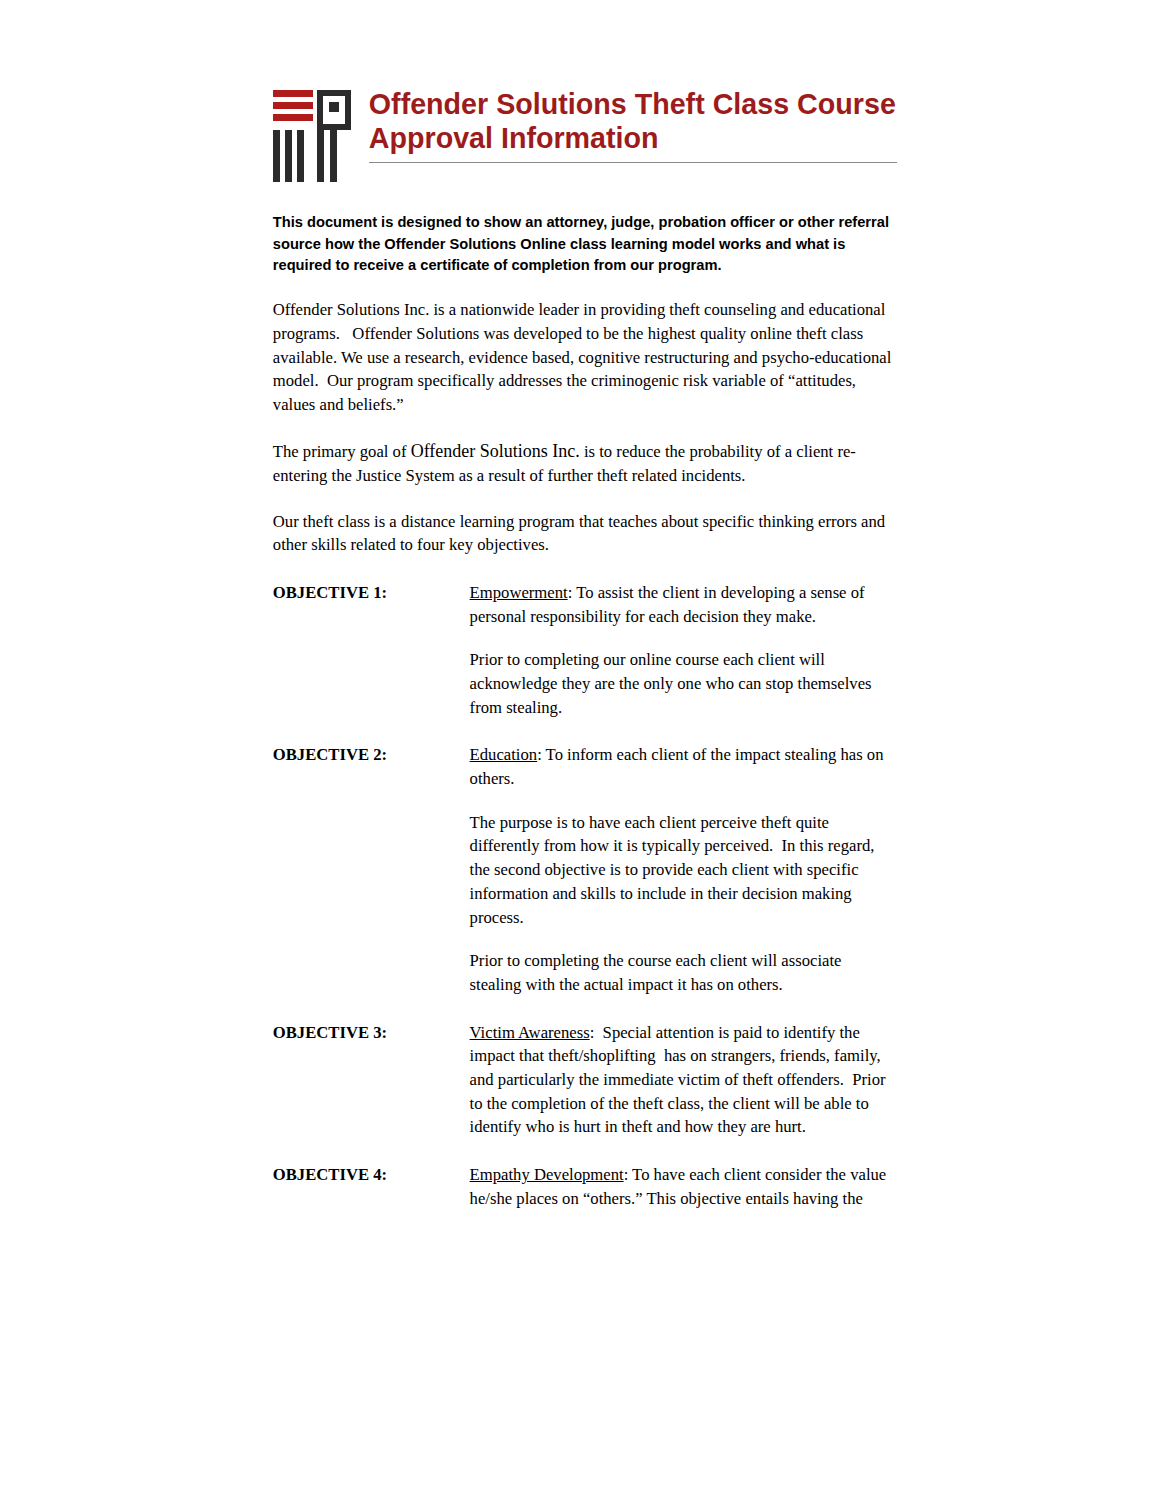Offender Solutions Theft Class Course
Approval Information
This document is designed to show an attorney, judge, probation officer or other referral source how the Offender Solutions Online class learning model works and what is required to receive a certificate of completion from our program.
Offender Solutions Inc. is a nationwide leader in providing theft counseling and educational programs. Offender Solutions was developed to be the highest quality online theft class available. We use a research, evidence based, cognitive restructuring and psycho-educational model. Our program specifically addresses the criminogenic risk variable of “attitudes, values and beliefs.”
The primary goal of Offender Solutions Inc. is to reduce the probability of a client re-entering the Justice System as a result of further theft related incidents.
Our theft class is a distance learning program that teaches about specific thinking errors and other skills related to four key objectives.
OBJECTIVE 1:
Empowerment: To assist the client in developing a sense of personal responsibility for each decision they make.
Prior to completing our online course each client will acknowledge they are the only one who can stop themselves from stealing.
OBJECTIVE 2:
Education: To inform each client of the impact stealing has on others.
The purpose is to have each client perceive theft quite differently from how it is typically perceived. In this regard, the second objective is to provide each client with specific information and skills to include in their decision making process.
Prior to completing the course each client will associate stealing with the actual impact it has on others.
OBJECTIVE 3:
Victim Awareness: Special attention is paid to identify the impact that theft/shoplifting has on strangers, friends, family, and particularly the immediate victim of theft offenders. Prior to the completion of the theft class, the client will be able to identify who is hurt in theft and how they are hurt.
OBJECTIVE 4:
Empathy Development: To have each client consider the value he/she places on “others.” This objective entails having the